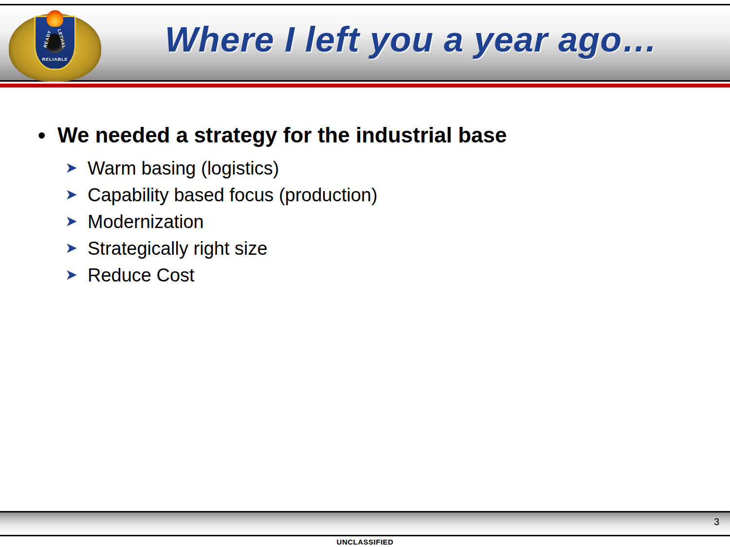Where I left you a year ago…
READY
LETHAL
RELIABLE
We needed a strategy for the industrial base
Warm basing (logistics)
Capability based focus (production)
Modernization
Strategically right size
Reduce Cost
3
UNCLASSIFIED